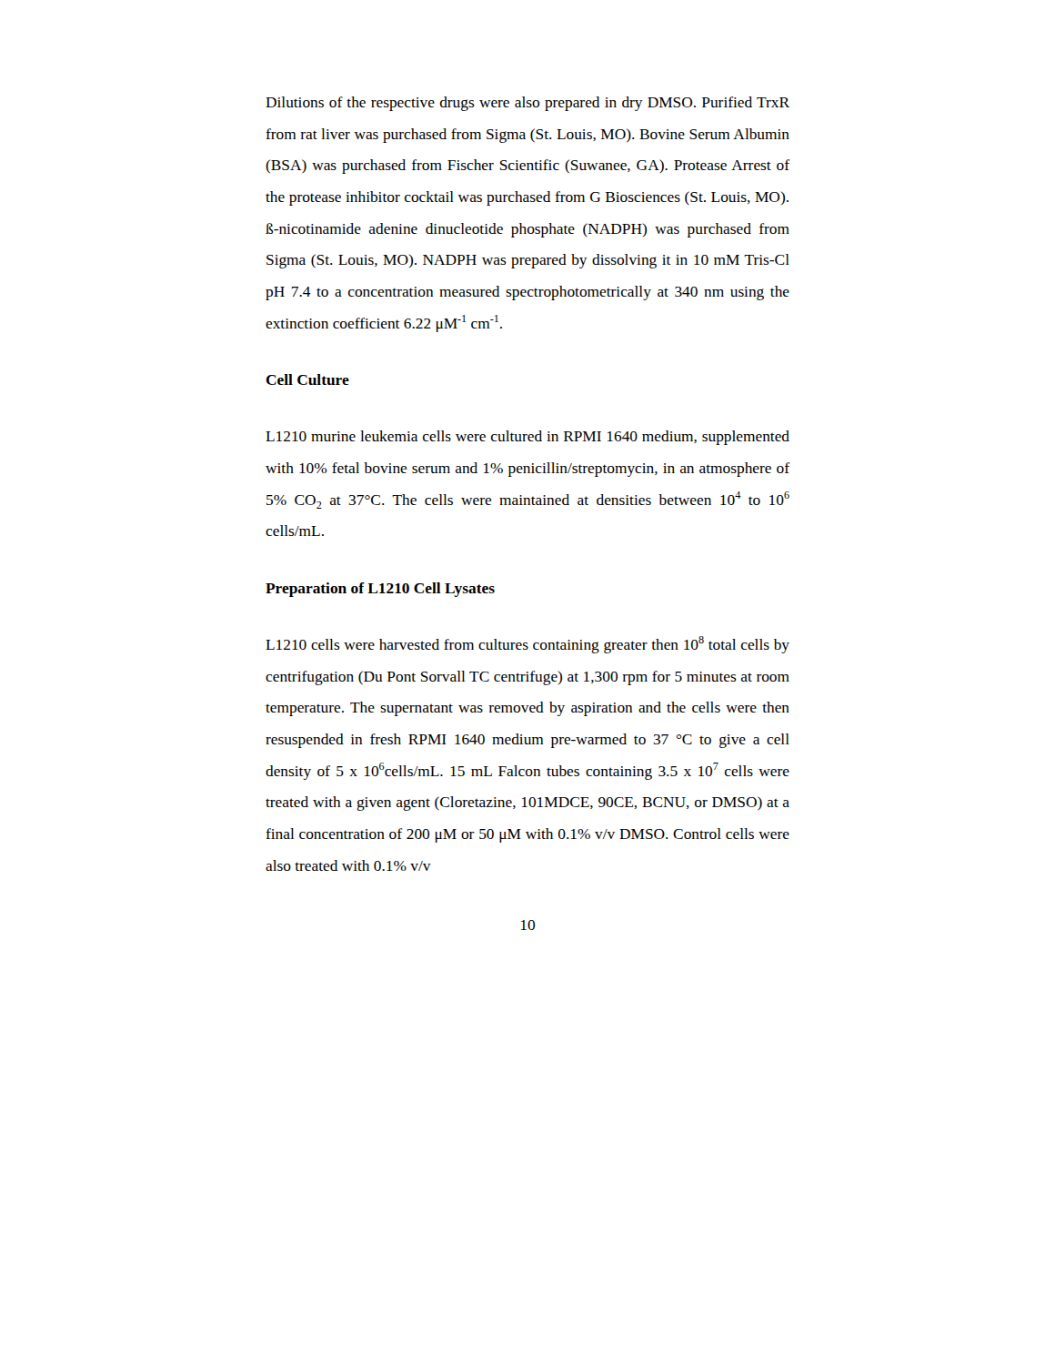Dilutions of the respective drugs were also prepared in dry DMSO. Purified TrxR from rat liver was purchased from Sigma (St. Louis, MO). Bovine Serum Albumin (BSA) was purchased from Fischer Scientific (Suwanee, GA). Protease Arrest of the protease inhibitor cocktail was purchased from G Biosciences (St. Louis, MO). ß-nicotinamide adenine dinucleotide phosphate (NADPH) was purchased from Sigma (St. Louis, MO). NADPH was prepared by dissolving it in 10 mM Tris-Cl pH 7.4 to a concentration measured spectrophotometrically at 340 nm using the extinction coefficient 6.22 μM-1 cm-1.
Cell Culture
L1210 murine leukemia cells were cultured in RPMI 1640 medium, supplemented with 10% fetal bovine serum and 1% penicillin/streptomycin, in an atmosphere of 5% CO2 at 37°C. The cells were maintained at densities between 104 to 106 cells/mL.
Preparation of L1210 Cell Lysates
L1210 cells were harvested from cultures containing greater then 108 total cells by centrifugation (Du Pont Sorvall TC centrifuge) at 1,300 rpm for 5 minutes at room temperature. The supernatant was removed by aspiration and the cells were then resuspended in fresh RPMI 1640 medium pre-warmed to 37 °C to give a cell density of 5 x 106cells/mL. 15 mL Falcon tubes containing 3.5 x 107 cells were treated with a given agent (Cloretazine, 101MDCE, 90CE, BCNU, or DMSO) at a final concentration of 200 μM or 50 μM with 0.1% v/v DMSO. Control cells were also treated with 0.1% v/v
10